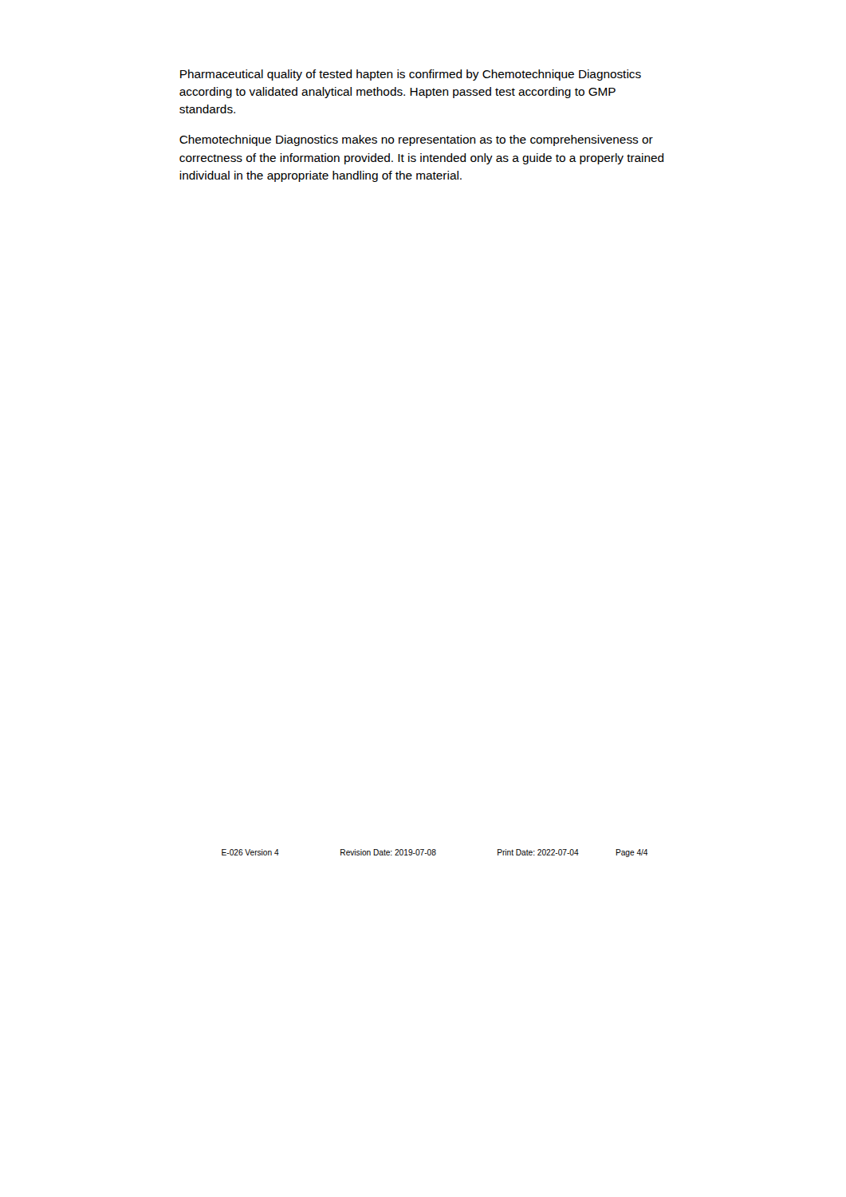Pharmaceutical quality of tested hapten is confirmed by Chemotechnique Diagnostics according to validated analytical methods. Hapten passed test according to GMP standards.
Chemotechnique Diagnostics makes no representation as to the comprehensiveness or correctness of the information provided. It is intended only as a guide to a properly trained individual in the appropriate handling of the material.
E-026 Version 4 Revision Date: 2019-07-08 Print Date: 2022-07-04 Page 4/4